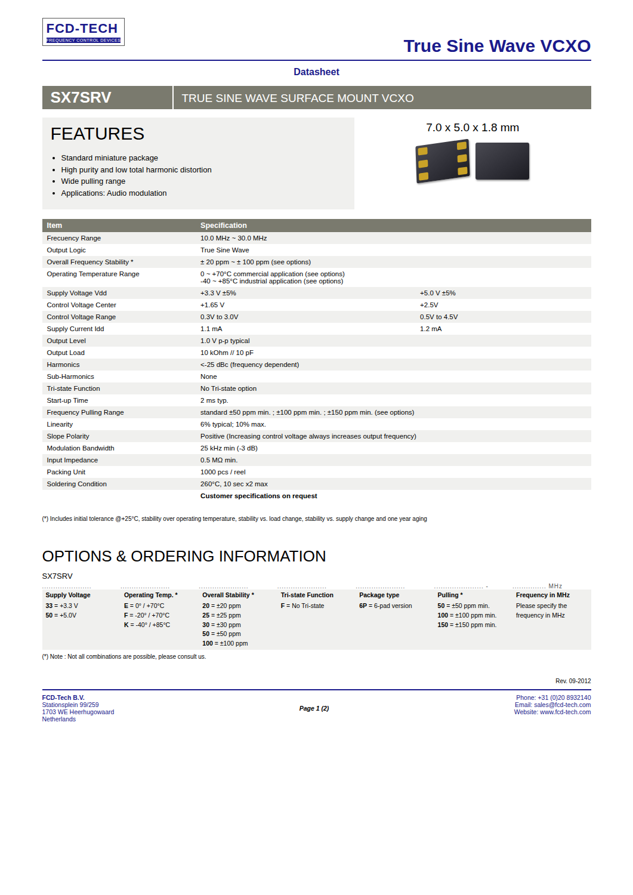FCD-TECH
FREQUENCY CONTROL DEVICES
True Sine Wave VCXO
Datasheet
SX7SRV
TRUE SINE WAVE SURFACE MOUNT VCXO
FEATURES
Standard miniature package
High purity and low total harmonic distortion
Wide pulling range
Applications: Audio modulation
7.0 x 5.0 x 1.8 mm
| Item | Specification |
| --- | --- |
| Frecuency Range | 10.0 MHz ~ 30.0 MHz | |
| Output Logic | True Sine Wave | |
| Overall Frequency Stability * | ± 20 ppm ~ ± 100 ppm (see options) | |
| Operating Temperature Range | 0 ~ +70°C commercial application (see options) -40 ~ +85°C industrial application (see options) |
| Supply Voltage Vdd | +3.3 V ±5% | +5.0 V ±5% |
| Control Voltage Center | +1.65 V | +2.5V |
| Control Voltage Range | 0.3V to 3.0V | 0.5V to 4.5V |
| Supply Current Idd | 1.1 mA | 1.2 mA |
| Output Level | 1.0 V p-p typical | |
| Output Load | 10 kOhm // 10 pF | |
| Harmonics | <-25 dBc (frequency dependent) | |
| Sub-Harmonics | None | |
| Tri-state Function | No Tri-state option | |
| Start-up Time | 2 ms typ. | |
| Frequency Pulling Range | standard ±50 ppm min. ; ±100 ppm min. ; ±150 ppm min. (see options) |
| Linearity | 6% typical; 10% max. | |
| Slope Polarity | Positive (Increasing control voltage always increases output frequency) |
| Modulation Bandwidth | 25 kHz min (-3 dB) | |
| Input Impedance | 0.5 MΩ min. | |
| Packing Unit | 1000 pcs / reel | |
| Soldering Condition | 260°C, 10 sec x2 max | |
| | Customer specifications on request |
(*) Includes initial tolerance @+25°C, stability over operating temperature, stability vs. load change, stability vs. supply change and one year aging
OPTIONS & ORDERING INFORMATION
SX7SRV
| ...................... | ...................... | ...................... | ...................... | ...................... | ...................... - | ............... MHz |
| Supply Voltage | Operating Temp. * | Overall Stability * | Tri-state Function | Package type | Pulling * | Frequency in MHz |
| 33 = +3.3 V 50 = +5.0V | E = 0° / +70°C F = -20° / +70°C K = -40° / +85°C | 20 = ±20 ppm 25 = ±25 ppm 30 = ±30 ppm 50 = ±50 ppm 100 = ±100 ppm | F = No Tri-state | 6P = 6-pad version | 50 = ±50 ppm min. 100 = ±100 ppm min. 150 = ±150 ppm min. | Please specify the frequency in MHz |
(*) Note : Not all combinations are possible, please consult us.
Rev. 09-2012
FCD-Tech B.V.
Stationsplein 99/259
1703 WE Heerhugowaard
Netherlands
Page 1 (2)
Phone: +31 (0)20 8932140
Email: sales@fcd-tech.com
Website: www.fcd-tech.com